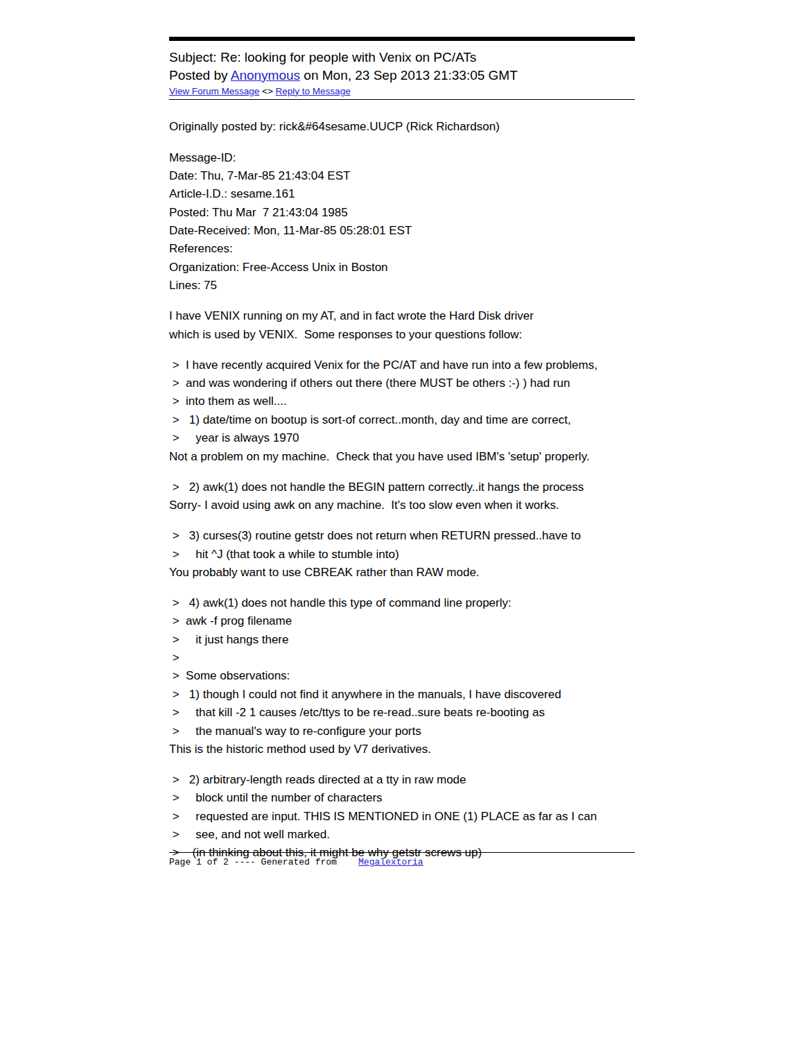Subject: Re: looking for people with Venix on PC/ATs
Posted by Anonymous on Mon, 23 Sep 2013 21:33:05 GMT
View Forum Message <> Reply to Message
Originally posted by: rick&#64sesame.UUCP (Rick Richardson)
Message-ID:
Date: Thu, 7-Mar-85 21:43:04 EST
Article-I.D.: sesame.161
Posted: Thu Mar 7 21:43:04 1985
Date-Received: Mon, 11-Mar-85 05:28:01 EST
References:
Organization: Free-Access Unix in Boston
Lines: 75
I have VENIX running on my AT, and in fact wrote the Hard Disk driver
which is used by VENIX. Some responses to your questions follow:
> I have recently acquired Venix for the PC/AT and have run into a few problems,
> and was wondering if others out there (there MUST be others :-) ) had run
> into them as well....
> 1) date/time on bootup is sort-of correct..month, day and time are correct,
> year is always 1970
Not a problem on my machine. Check that you have used IBM's 'setup' properly.
> 2) awk(1) does not handle the BEGIN pattern correctly..it hangs the process
Sorry- I avoid using awk on any machine. It's too slow even when it works.
> 3) curses(3) routine getstr does not return when RETURN pressed..have to
> hit ^J (that took a while to stumble into)
You probably want to use CBREAK rather than RAW mode.
> 4) awk(1) does not handle this type of command line properly:
> awk -f prog filename
> it just hangs there
>
> Some observations:
> 1) though I could not find it anywhere in the manuals, I have discovered
> that kill -2 1 causes /etc/ttys to be re-read..sure beats re-booting as
> the manual's way to re-configure your ports
This is the historic method used by V7 derivatives.
> 2) arbitrary-length reads directed at a tty in raw mode
> block until the number of characters
> requested are input. THIS IS MENTIONED in ONE (1) PLACE as far as I can
> see, and not well marked.
> (in thinking about this, it might be why getstr screws up)
Page 1 of 2 ---- Generated from Megalextoria